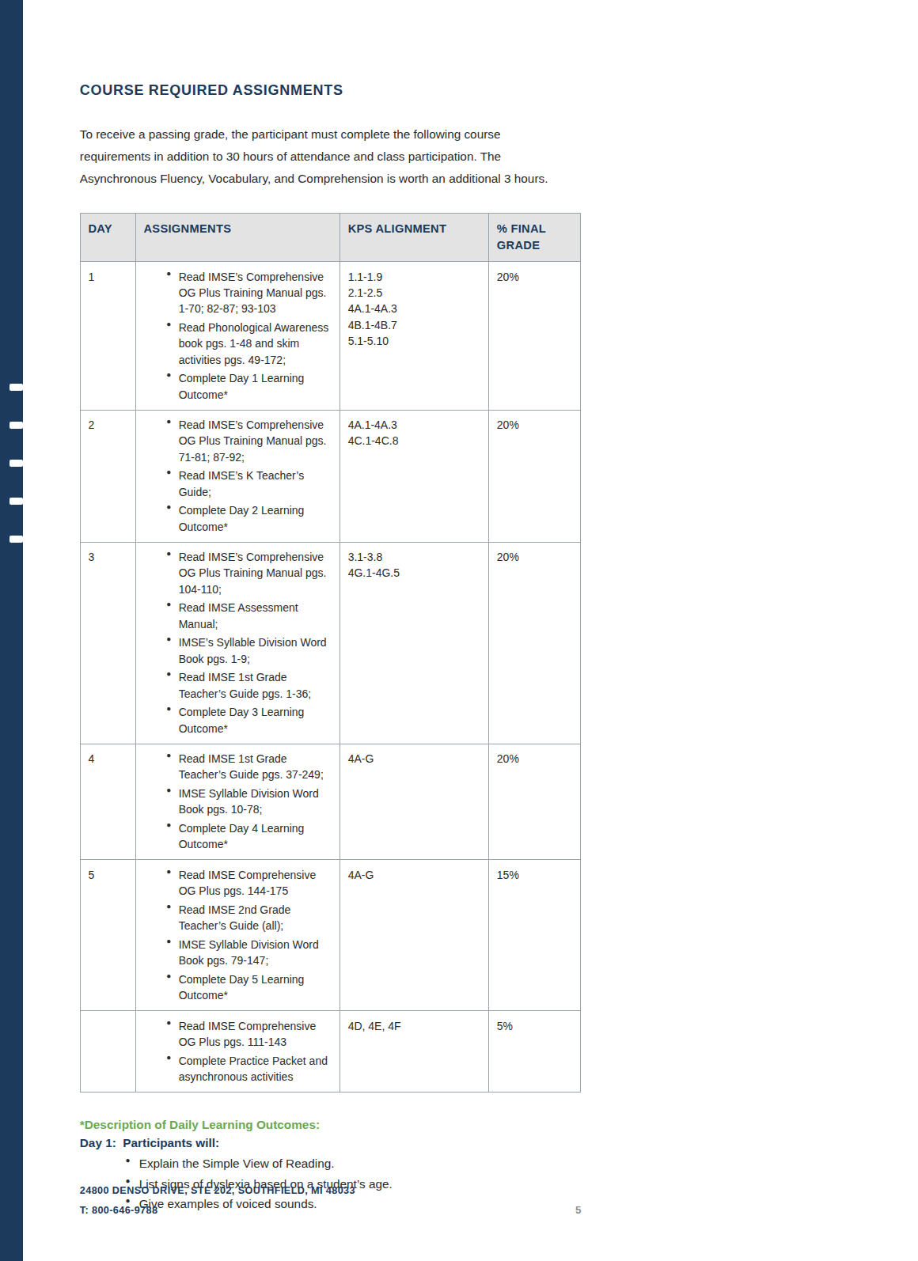Course Required Assignments
To receive a passing grade, the participant must complete the following course requirements in addition to 30 hours of attendance and class participation. The Asynchronous Fluency, Vocabulary, and Comprehension is worth an additional 3 hours.
| DAY | ASSIGNMENTS | KPS ALIGNMENT | % FINAL GRADE |
| --- | --- | --- | --- |
| 1 | Read IMSE’s Comprehensive OG Plus Training Manual pgs. 1-70; 82-87; 93-103 Read Phonological Awareness book pgs. 1-48 and skim activities pgs. 49-172; Complete Day 1 Learning Outcome* | 1.1-1.9 2.1-2.5 4A.1-4A.3 4B.1-4B.7 5.1-5.10 | 20% |
| 2 | Read IMSE’s Comprehensive OG Plus Training Manual pgs. 71-81; 87-92; Read IMSE’s K Teacher’s Guide; Complete Day 2 Learning Outcome* | 4A.1-4A.3 4C.1-4C.8 | 20% |
| 3 | Read IMSE’s Comprehensive OG Plus Training Manual pgs. 104-110; Read IMSE Assessment Manual; IMSE’s Syllable Division Word Book pgs. 1-9; Read IMSE 1st Grade Teacher’s Guide pgs. 1-36; Complete Day 3 Learning Outcome* | 3.1-3.8 4G.1-4G.5 | 20% |
| 4 | Read IMSE 1st Grade Teacher’s Guide pgs. 37-249; IMSE Syllable Division Word Book pgs. 10-78; Complete Day 4 Learning Outcome* | 4A-G | 20% |
| 5 | Read IMSE Comprehensive OG Plus pgs. 144-175 Read IMSE 2nd Grade Teacher’s Guide (all); IMSE Syllable Division Word Book pgs. 79-147; Complete Day 5 Learning Outcome* | 4A-G | 15% |
| | Read IMSE Comprehensive OG Plus pgs. 111-143 Complete Practice Packet and asynchronous activities | 4D, 4E, 4F | 5% |
*Description of Daily Learning Outcomes:
Day 1: Participants will:
Explain the Simple View of Reading.
List signs of dyslexia based on a student’s age.
Give examples of voiced sounds.
24800 DENSO DRIVE, STE 202, SOUTHFIELD, MI 48033
T: 800-646-9788
5